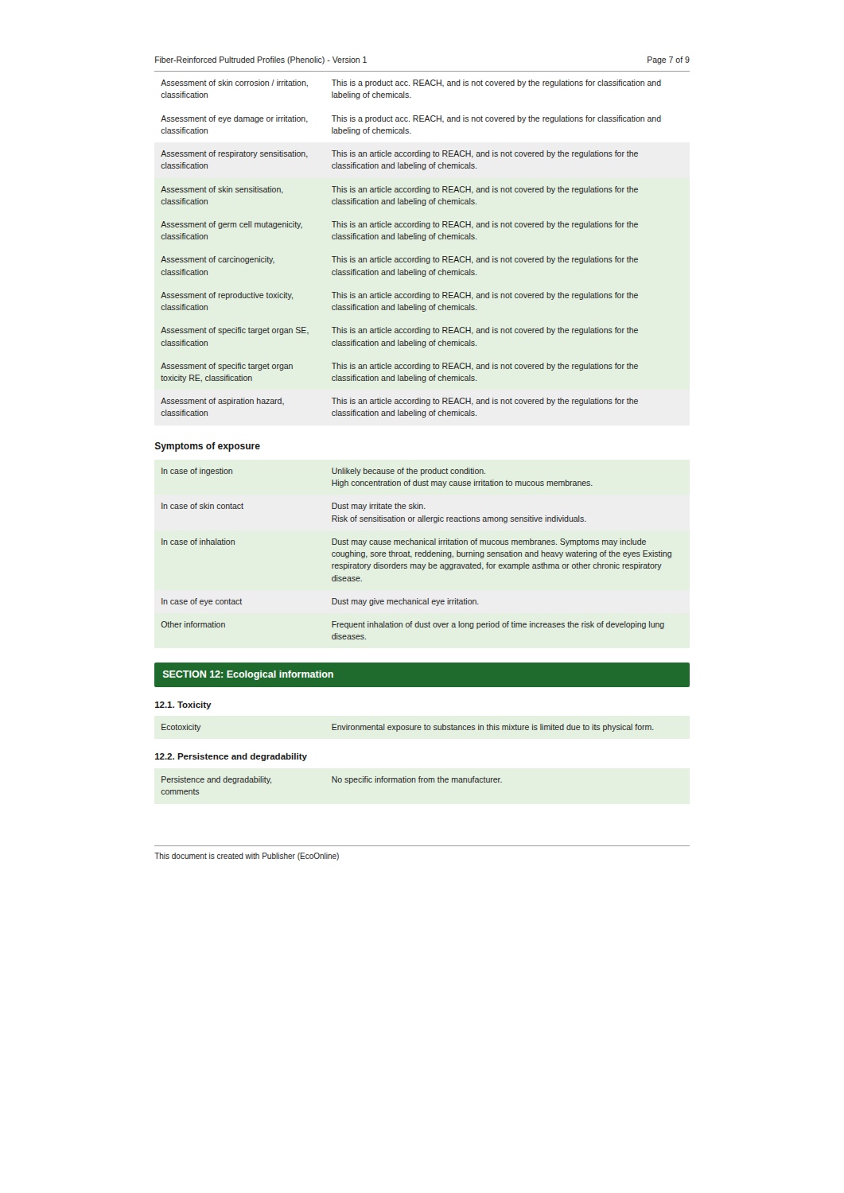Fiber-Reinforced Pultruded Profiles (Phenolic) - Version 1
Page 7 of 9
| Assessment of skin corrosion / irritation, classification | This is a product acc. REACH, and is not covered by the regulations for classification and labeling of chemicals. |
| Assessment of eye damage or irritation, classification | This is a product acc. REACH, and is not covered by the regulations for classification and labeling of chemicals. |
| Assessment of respiratory sensitisation, classification | This is an article according to REACH, and is not covered by the regulations for the classification and labeling of chemicals. |
| Assessment of skin sensitisation, classification | This is an article according to REACH, and is not covered by the regulations for the classification and labeling of chemicals. |
| Assessment of germ cell mutagenicity, classification | This is an article according to REACH, and is not covered by the regulations for the classification and labeling of chemicals. |
| Assessment of carcinogenicity, classification | This is an article according to REACH, and is not covered by the regulations for the classification and labeling of chemicals. |
| Assessment of reproductive toxicity, classification | This is an article according to REACH, and is not covered by the regulations for the classification and labeling of chemicals. |
| Assessment of specific target organ SE, classification | This is an article according to REACH, and is not covered by the regulations for the classification and labeling of chemicals. |
| Assessment of specific target organ toxicity RE, classification | This is an article according to REACH, and is not covered by the regulations for the classification and labeling of chemicals. |
| Assessment of aspiration hazard, classification | This is an article according to REACH, and is not covered by the regulations for the classification and labeling of chemicals. |
Symptoms of exposure
| In case of ingestion | Unlikely because of the product condition. High concentration of dust may cause irritation to mucous membranes. |
| In case of skin contact | Dust may irritate the skin. Risk of sensitisation or allergic reactions among sensitive individuals. |
| In case of inhalation | Dust may cause mechanical irritation of mucous membranes. Symptoms may include coughing, sore throat, reddening, burning sensation and heavy watering of the eyes Existing respiratory disorders may be aggravated, for example asthma or other chronic respiratory disease. |
| In case of eye contact | Dust may give mechanical eye irritation. |
| Other information | Frequent inhalation of dust over a long period of time increases the risk of developing lung diseases. |
SECTION 12: Ecological information
12.1. Toxicity
| Ecotoxicity | Environmental exposure to substances in this mixture is limited due to its physical form. |
12.2. Persistence and degradability
| Persistence and degradability, comments | No specific information from the manufacturer. |
This document is created with Publisher (EcoOnline)